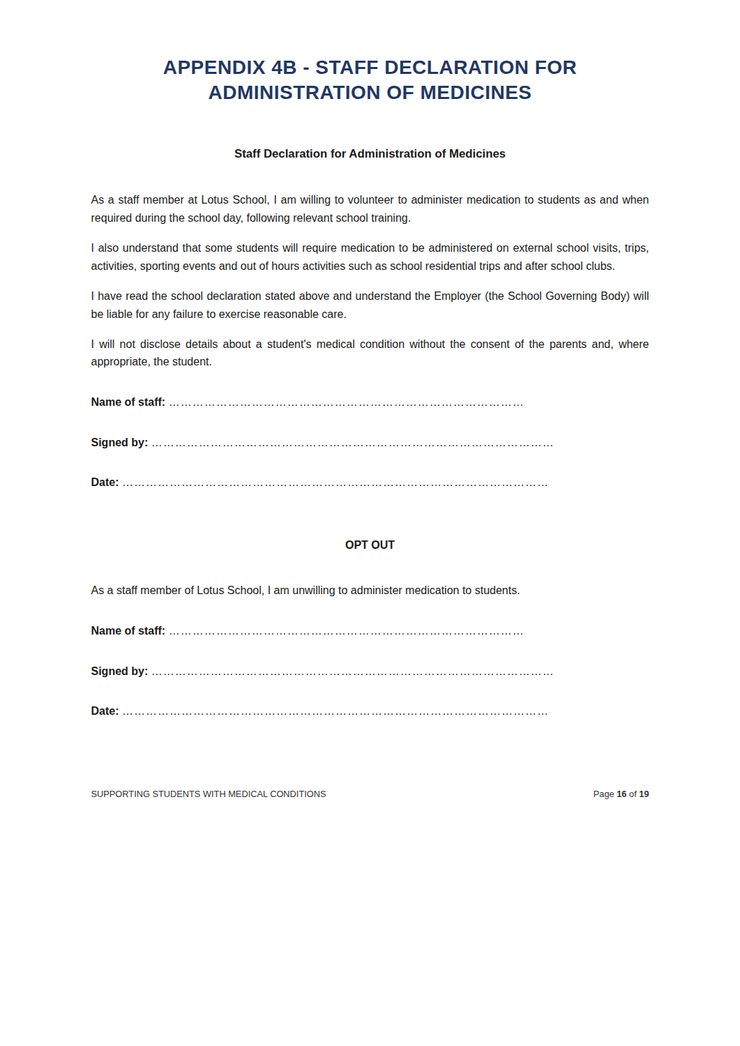APPENDIX 4B - STAFF DECLARATION FOR
ADMINISTRATION OF MEDICINES
Staff Declaration for Administration of Medicines
As a staff member at Lotus School, I am willing to volunteer to administer medication to students as and when required during the school day, following relevant school training.
I also understand that some students will require medication to be administered on external school visits, trips, activities, sporting events and out of hours activities such as school residential trips and after school clubs.
I have read the school declaration stated above and understand the Employer (the School Governing Body) will be liable for any failure to exercise reasonable care.
I will not disclose details about a student's medical condition without the consent of the parents and, where appropriate, the student.
Name of staff: ………………………………………………………………………………
Signed by: …………………………………………………………………………………………
Date: ………………………………………………………………………………………………
OPT OUT
As a staff member of Lotus School, I am unwilling to administer medication to students.
Name of staff: ………………………………………………………………………………
Signed by: …………………………………………………………………………………………
Date: ………………………………………………………………………………………………
Supporting Students with Medical Conditions Page 16 of 19